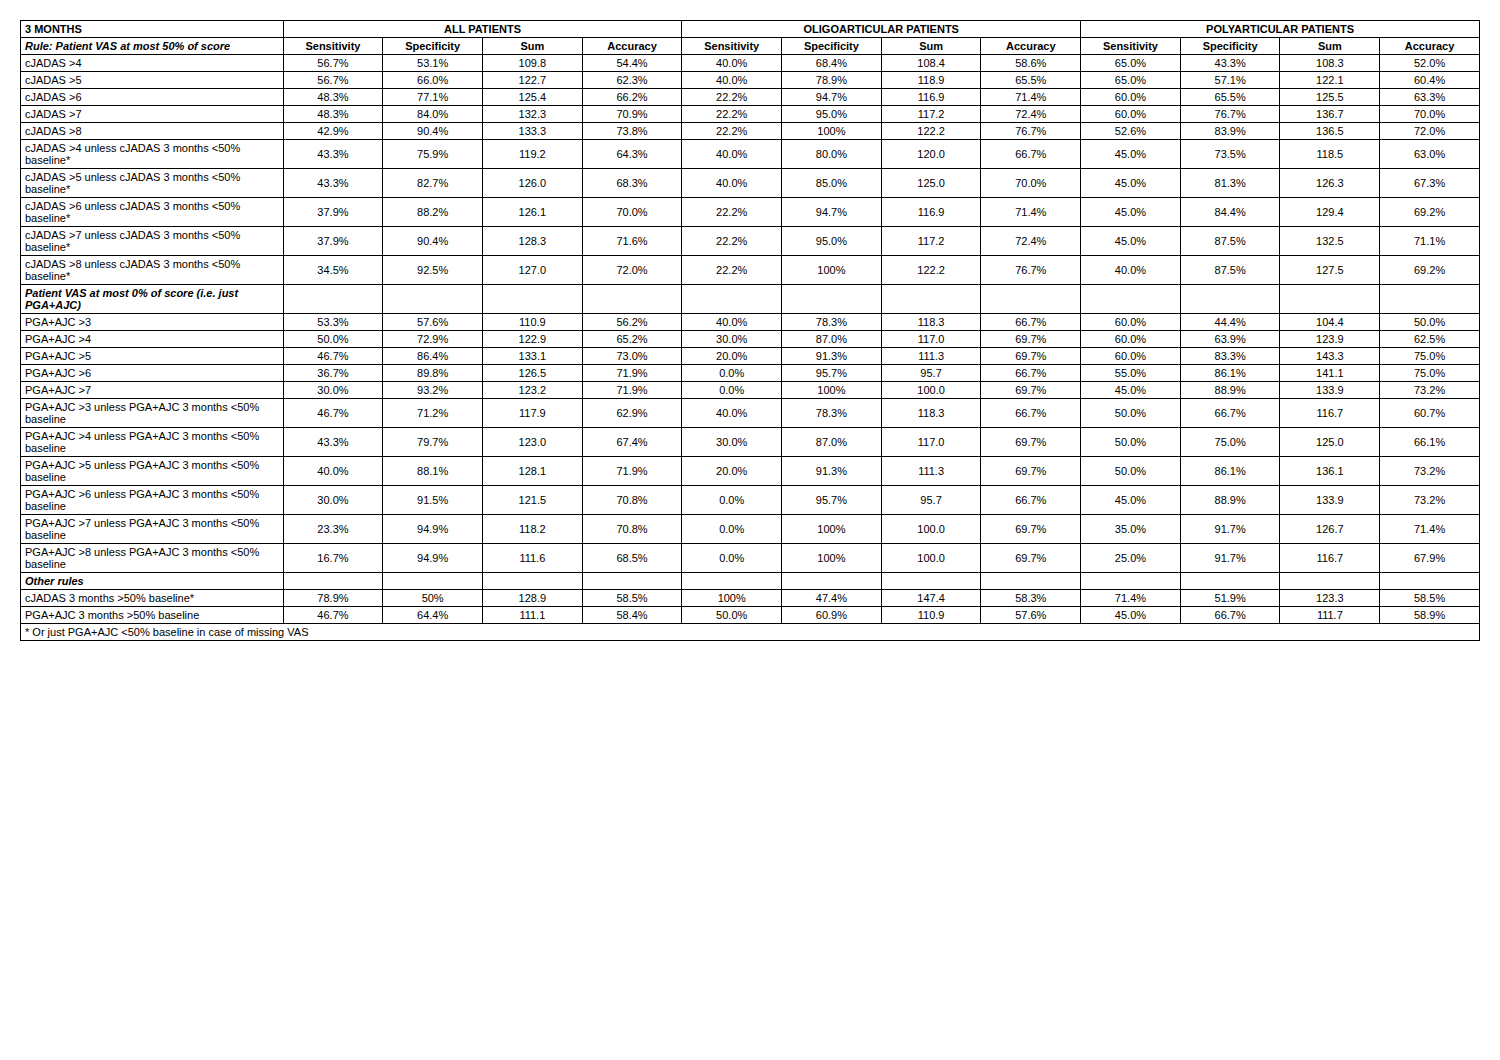| 3 MONTHS | ALL PATIENTS | OLIGOARTICULAR PATIENTS | POLYARTICULAR PATIENTS |
| --- | --- | --- | --- |
| Rule: Patient VAS at most 50% of score | Sensitivity | Specificity | Sum | Accuracy | Sensitivity | Specificity | Sum | Accuracy | Sensitivity | Specificity | Sum | Accuracy |
| cJADAS >4 | 56.7% | 53.1% | 109.8 | 54.4% | 40.0% | 68.4% | 108.4 | 58.6% | 65.0% | 43.3% | 108.3 | 52.0% |
| cJADAS >5 | 56.7% | 66.0% | 122.7 | 62.3% | 40.0% | 78.9% | 118.9 | 65.5% | 65.0% | 57.1% | 122.1 | 60.4% |
| cJADAS >6 | 48.3% | 77.1% | 125.4 | 66.2% | 22.2% | 94.7% | 116.9 | 71.4% | 60.0% | 65.5% | 125.5 | 63.3% |
| cJADAS >7 | 48.3% | 84.0% | 132.3 | 70.9% | 22.2% | 95.0% | 117.2 | 72.4% | 60.0% | 76.7% | 136.7 | 70.0% |
| cJADAS >8 | 42.9% | 90.4% | 133.3 | 73.8% | 22.2% | 100% | 122.2 | 76.7% | 52.6% | 83.9% | 136.5 | 72.0% |
| cJADAS >4 unless cJADAS 3 months <50% baseline* | 43.3% | 75.9% | 119.2 | 64.3% | 40.0% | 80.0% | 120.0 | 66.7% | 45.0% | 73.5% | 118.5 | 63.0% |
| cJADAS >5 unless cJADAS 3 months <50% baseline* | 43.3% | 82.7% | 126.0 | 68.3% | 40.0% | 85.0% | 125.0 | 70.0% | 45.0% | 81.3% | 126.3 | 67.3% |
| cJADAS >6 unless cJADAS 3 months <50% baseline* | 37.9% | 88.2% | 126.1 | 70.0% | 22.2% | 94.7% | 116.9 | 71.4% | 45.0% | 84.4% | 129.4 | 69.2% |
| cJADAS >7 unless cJADAS 3 months <50% baseline* | 37.9% | 90.4% | 128.3 | 71.6% | 22.2% | 95.0% | 117.2 | 72.4% | 45.0% | 87.5% | 132.5 | 71.1% |
| cJADAS >8 unless cJADAS 3 months <50% baseline* | 34.5% | 92.5% | 127.0 | 72.0% | 22.2% | 100% | 122.2 | 76.7% | 40.0% | 87.5% | 127.5 | 69.2% |
| Patient VAS at most 0% of score (i.e. just PGA+AJC) | | | | | | | | | | | | |
| PGA+AJC >3 | 53.3% | 57.6% | 110.9 | 56.2% | 40.0% | 78.3% | 118.3 | 66.7% | 60.0% | 44.4% | 104.4 | 50.0% |
| PGA+AJC >4 | 50.0% | 72.9% | 122.9 | 65.2% | 30.0% | 87.0% | 117.0 | 69.7% | 60.0% | 63.9% | 123.9 | 62.5% |
| PGA+AJC >5 | 46.7% | 86.4% | 133.1 | 73.0% | 20.0% | 91.3% | 111.3 | 69.7% | 60.0% | 83.3% | 143.3 | 75.0% |
| PGA+AJC >6 | 36.7% | 89.8% | 126.5 | 71.9% | 0.0% | 95.7% | 95.7 | 66.7% | 55.0% | 86.1% | 141.1 | 75.0% |
| PGA+AJC >7 | 30.0% | 93.2% | 123.2 | 71.9% | 0.0% | 100% | 100.0 | 69.7% | 45.0% | 88.9% | 133.9 | 73.2% |
| PGA+AJC >3 unless PGA+AJC 3 months <50% baseline | 46.7% | 71.2% | 117.9 | 62.9% | 40.0% | 78.3% | 118.3 | 66.7% | 50.0% | 66.7% | 116.7 | 60.7% |
| PGA+AJC >4 unless PGA+AJC 3 months <50% baseline | 43.3% | 79.7% | 123.0 | 67.4% | 30.0% | 87.0% | 117.0 | 69.7% | 50.0% | 75.0% | 125.0 | 66.1% |
| PGA+AJC >5 unless PGA+AJC 3 months <50% baseline | 40.0% | 88.1% | 128.1 | 71.9% | 20.0% | 91.3% | 111.3 | 69.7% | 50.0% | 86.1% | 136.1 | 73.2% |
| PGA+AJC >6 unless PGA+AJC 3 months <50% baseline | 30.0% | 91.5% | 121.5 | 70.8% | 0.0% | 95.7% | 95.7 | 66.7% | 45.0% | 88.9% | 133.9 | 73.2% |
| PGA+AJC >7 unless PGA+AJC 3 months <50% baseline | 23.3% | 94.9% | 118.2 | 70.8% | 0.0% | 100% | 100.0 | 69.7% | 35.0% | 91.7% | 126.7 | 71.4% |
| PGA+AJC >8 unless PGA+AJC 3 months <50% baseline | 16.7% | 94.9% | 111.6 | 68.5% | 0.0% | 100% | 100.0 | 69.7% | 25.0% | 91.7% | 116.7 | 67.9% |
| Other rules | | | | | | | | | | | | |
| cJADAS 3 months >50% baseline* | 78.9% | 50% | 128.9 | 58.5% | 100% | 47.4% | 147.4 | 58.3% | 71.4% | 51.9% | 123.3 | 58.5% |
| PGA+AJC 3 months >50% baseline | 46.7% | 64.4% | 111.1 | 58.4% | 50.0% | 60.9% | 110.9 | 57.6% | 45.0% | 66.7% | 111.7 | 58.9% |
| * Or just PGA+AJC <50% baseline in case of missing VAS |